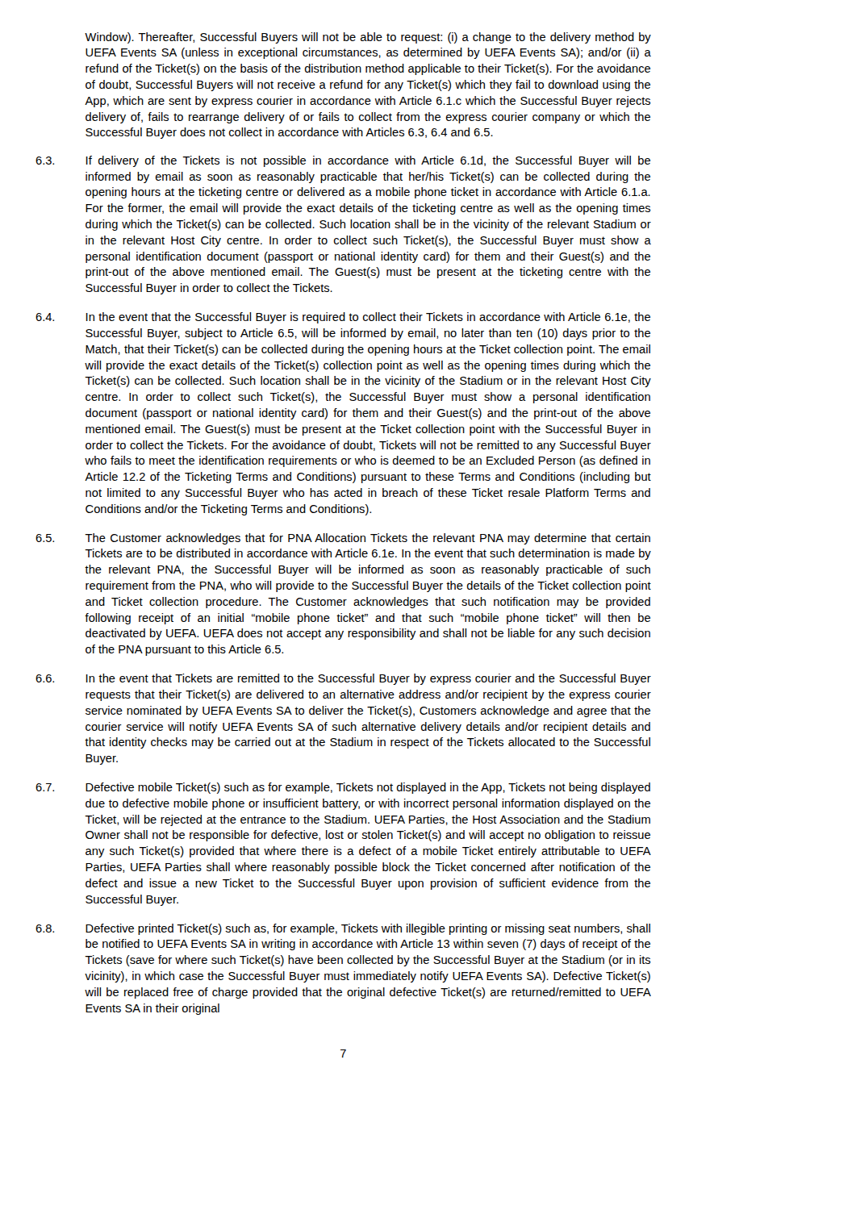Window). Thereafter, Successful Buyers will not be able to request: (i) a change to the delivery method by UEFA Events SA (unless in exceptional circumstances, as determined by UEFA Events SA); and/or (ii) a refund of the Ticket(s) on the basis of the distribution method applicable to their Ticket(s). For the avoidance of doubt, Successful Buyers will not receive a refund for any Ticket(s) which they fail to download using the App, which are sent by express courier in accordance with Article 6.1.c which the Successful Buyer rejects delivery of, fails to rearrange delivery of or fails to collect from the express courier company or which the Successful Buyer does not collect in accordance with Articles 6.3, 6.4 and 6.5.
6.3. If delivery of the Tickets is not possible in accordance with Article 6.1d, the Successful Buyer will be informed by email as soon as reasonably practicable that her/his Ticket(s) can be collected during the opening hours at the ticketing centre or delivered as a mobile phone ticket in accordance with Article 6.1.a. For the former, the email will provide the exact details of the ticketing centre as well as the opening times during which the Ticket(s) can be collected. Such location shall be in the vicinity of the relevant Stadium or in the relevant Host City centre. In order to collect such Ticket(s), the Successful Buyer must show a personal identification document (passport or national identity card) for them and their Guest(s) and the print-out of the above mentioned email. The Guest(s) must be present at the ticketing centre with the Successful Buyer in order to collect the Tickets.
6.4. In the event that the Successful Buyer is required to collect their Tickets in accordance with Article 6.1e, the Successful Buyer, subject to Article 6.5, will be informed by email, no later than ten (10) days prior to the Match, that their Ticket(s) can be collected during the opening hours at the Ticket collection point. The email will provide the exact details of the Ticket(s) collection point as well as the opening times during which the Ticket(s) can be collected. Such location shall be in the vicinity of the Stadium or in the relevant Host City centre. In order to collect such Ticket(s), the Successful Buyer must show a personal identification document (passport or national identity card) for them and their Guest(s) and the print-out of the above mentioned email. The Guest(s) must be present at the Ticket collection point with the Successful Buyer in order to collect the Tickets. For the avoidance of doubt, Tickets will not be remitted to any Successful Buyer who fails to meet the identification requirements or who is deemed to be an Excluded Person (as defined in Article 12.2 of the Ticketing Terms and Conditions) pursuant to these Terms and Conditions (including but not limited to any Successful Buyer who has acted in breach of these Ticket resale Platform Terms and Conditions and/or the Ticketing Terms and Conditions).
6.5. The Customer acknowledges that for PNA Allocation Tickets the relevant PNA may determine that certain Tickets are to be distributed in accordance with Article 6.1e. In the event that such determination is made by the relevant PNA, the Successful Buyer will be informed as soon as reasonably practicable of such requirement from the PNA, who will provide to the Successful Buyer the details of the Ticket collection point and Ticket collection procedure. The Customer acknowledges that such notification may be provided following receipt of an initial “mobile phone ticket” and that such “mobile phone ticket” will then be deactivated by UEFA. UEFA does not accept any responsibility and shall not be liable for any such decision of the PNA pursuant to this Article 6.5.
6.6. In the event that Tickets are remitted to the Successful Buyer by express courier and the Successful Buyer requests that their Ticket(s) are delivered to an alternative address and/or recipient by the express courier service nominated by UEFA Events SA to deliver the Ticket(s), Customers acknowledge and agree that the courier service will notify UEFA Events SA of such alternative delivery details and/or recipient details and that identity checks may be carried out at the Stadium in respect of the Tickets allocated to the Successful Buyer.
6.7. Defective mobile Ticket(s) such as for example, Tickets not displayed in the App, Tickets not being displayed due to defective mobile phone or insufficient battery, or with incorrect personal information displayed on the Ticket, will be rejected at the entrance to the Stadium. UEFA Parties, the Host Association and the Stadium Owner shall not be responsible for defective, lost or stolen Ticket(s) and will accept no obligation to reissue any such Ticket(s) provided that where there is a defect of a mobile Ticket entirely attributable to UEFA Parties, UEFA Parties shall where reasonably possible block the Ticket concerned after notification of the defect and issue a new Ticket to the Successful Buyer upon provision of sufficient evidence from the Successful Buyer.
6.8. Defective printed Ticket(s) such as, for example, Tickets with illegible printing or missing seat numbers, shall be notified to UEFA Events SA in writing in accordance with Article 13 within seven (7) days of receipt of the Tickets (save for where such Ticket(s) have been collected by the Successful Buyer at the Stadium (or in its vicinity), in which case the Successful Buyer must immediately notify UEFA Events SA). Defective Ticket(s) will be replaced free of charge provided that the original defective Ticket(s) are returned/remitted to UEFA Events SA in their original
7